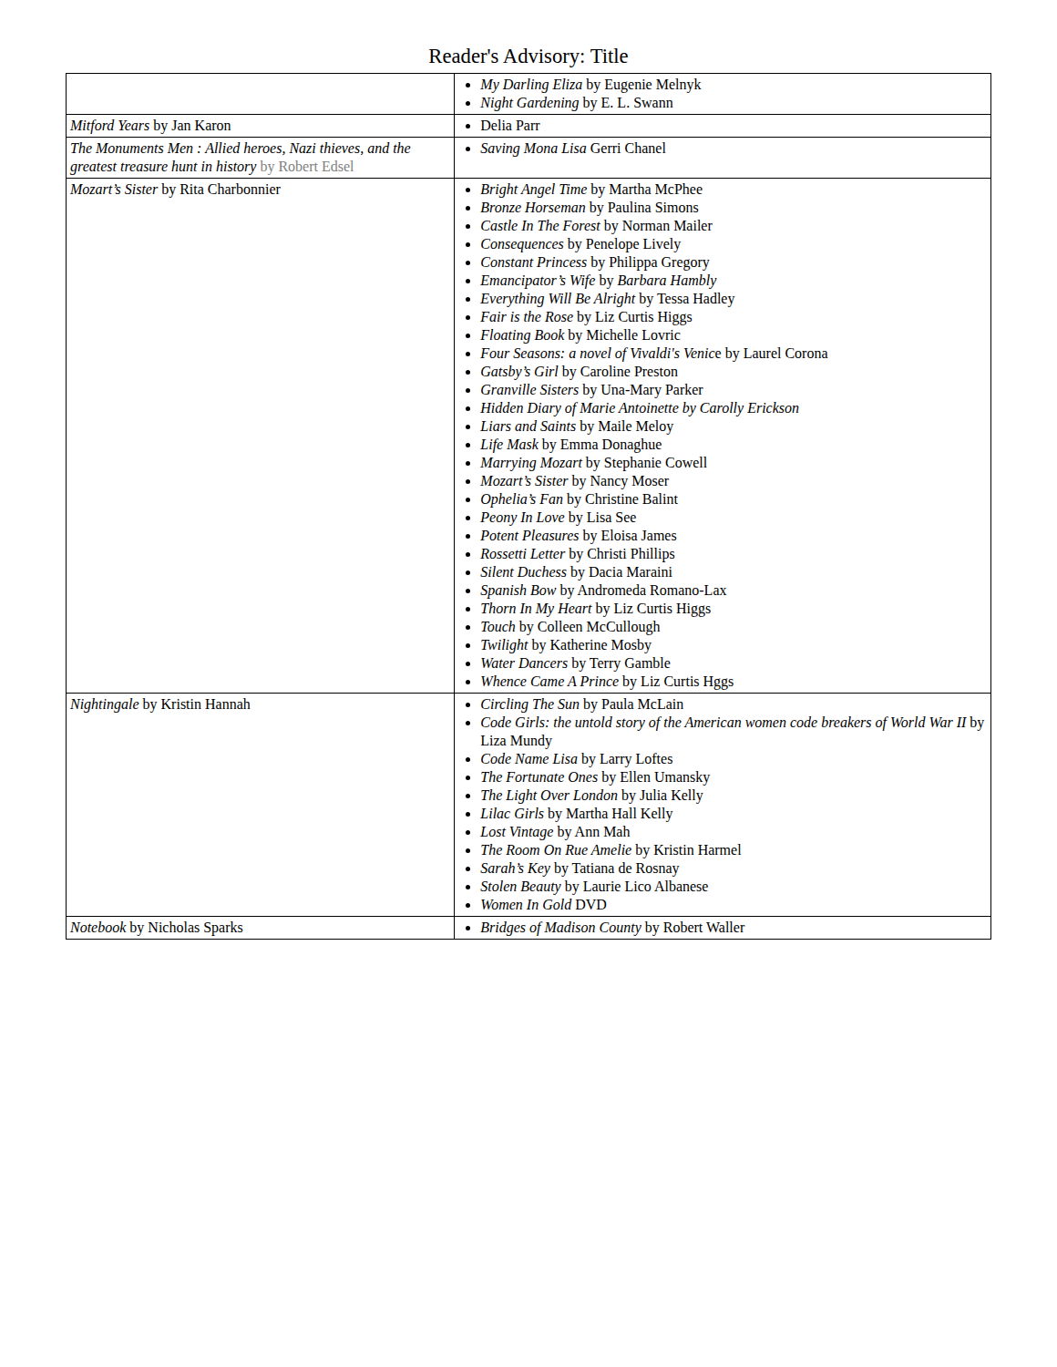Reader's Advisory: Title
| | My Darling Eliza by Eugenie Melnyk Night Gardening by E. L. Swann |
| Mitford Years by Jan Karon | Delia Parr |
| The Monuments Men : Allied heroes, Nazi thieves, and the greatest treasure hunt in history by Robert Edsel | Saving Mona Lisa Gerri Chanel |
| Mozart’s Sister by Rita Charbonnier | Bright Angel Time by Martha McPhee Bronze Horseman by Paulina Simons Castle In The Forest by Norman Mailer Consequences by Penelope Lively Constant Princess by Philippa Gregory Emancipator’s Wife by Barbara Hambly Everything Will Be Alright by Tessa Hadley Fair is the Rose by Liz Curtis Higgs Floating Book by Michelle Lovric Four Seasons: a novel of Vivaldi's Venic e by Laurel Corona Gatsby’s Girl by Caroline Preston Granville Sisters by Una-Mary Parker Hidden Diary of Marie Antoinette by Carolly Erickson Liars and Saints by Maile Meloy Life Mask by Emma Donaghue Marrying Mozart by Stephanie Cowell Mozart’s Sister by Nancy Moser Ophelia’s Fan by Christine Balint Peony In Love by Lisa See Potent Pleasures by Eloisa James Rossetti Letter by Christi Phillips Silent Duchess by Dacia Maraini Spanish Bow by Andromeda Romano-Lax Thorn In My Heart by Liz Curtis Higgs Touch by Colleen McCullough Twilight by Katherine Mosby Water Dancers by Terry Gamble Whence Came A Prince by Liz Curtis Hggs |
| Nightingale by Kristin Hannah | Circling The Sun by Paula McLain Code Girls: the untold story of the American women code breakers of World War II by Liza Mundy Code Name Lisa by Larry Loftes The Fortunate Ones by Ellen Umansky The Light Over London by Julia Kelly Lilac Girls by Martha Hall Kelly Lost Vintage by Ann Mah The Room On Rue Amelie by Kristin Harmel Sarah’s Key by Tatiana de Rosnay Stolen Beauty by Laurie Lico Albanese Women In Gold DVD |
| Notebook by Nicholas Sparks | Bridges of Madison County by Robert Waller |